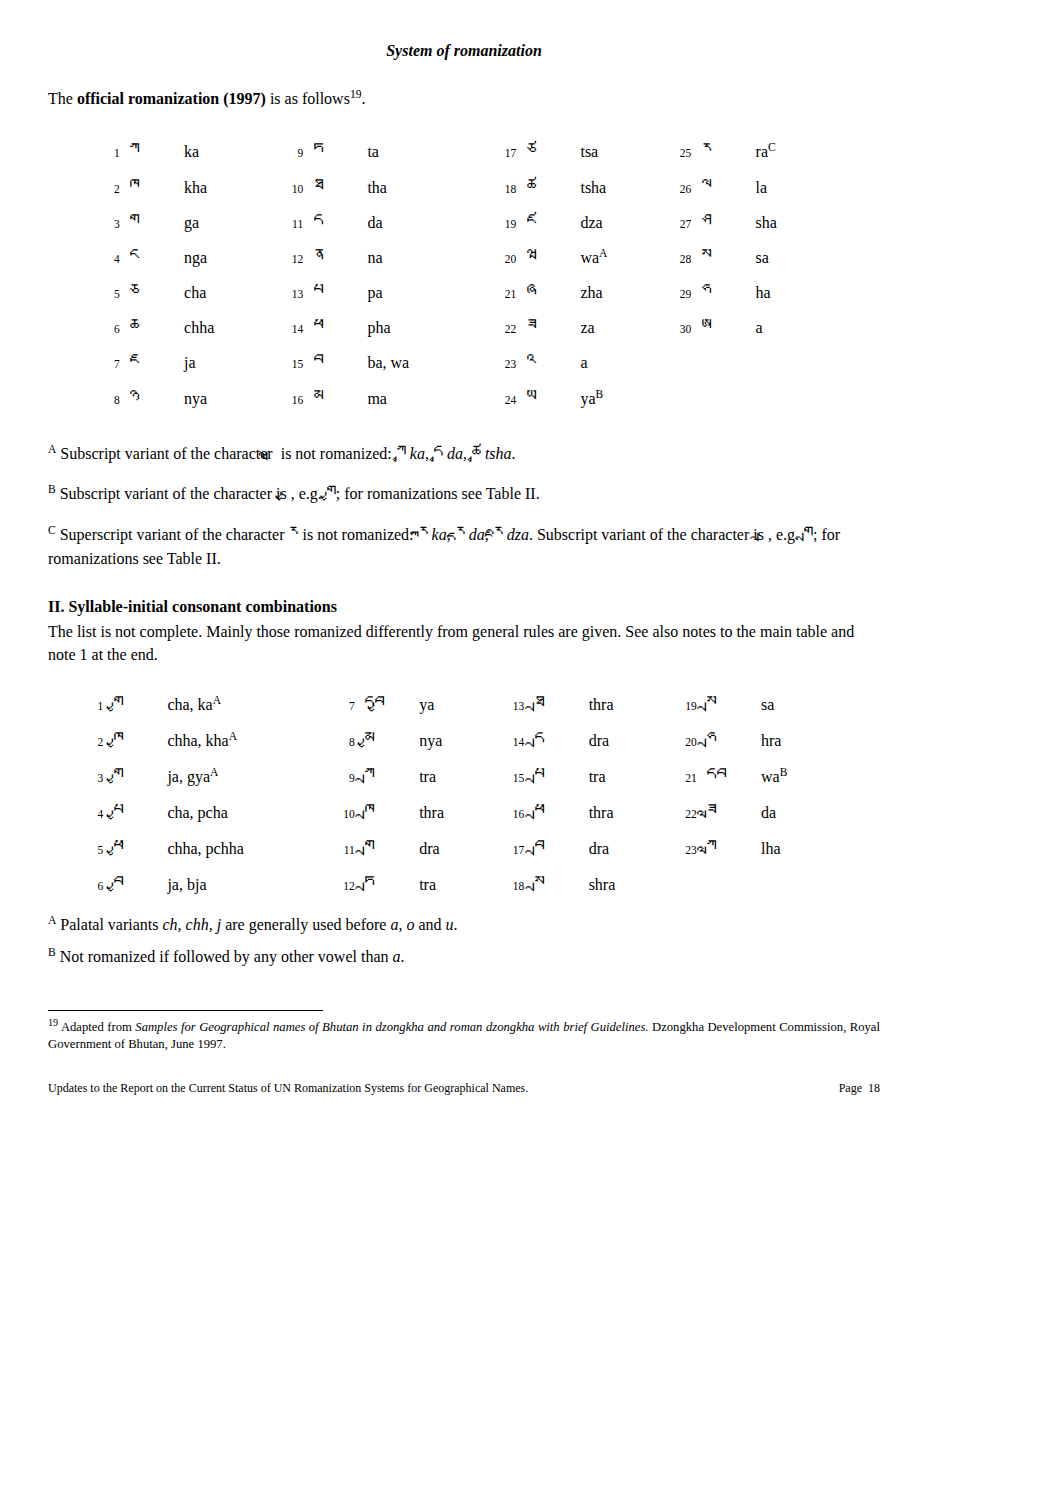System of romanization
The official romanization (1997) is as follows19.
| 1 | ཀ | ka | 9 | ཏ | ta | 17 | ཙ | tsa | 25 | ར | ra C |
| 2 | ཁ | kha | 10 | ཐ | tha | 18 | ཚ | tsha | 26 | ལ | la |
| 3 | ག | ga | 11 | ད | da | 19 | ཛ | dza | 27 | ཤ | sha |
| 4 | ང | nga | 12 | ན | na | 20 | ཝ | wa A | 28 | ས | sa |
| 5 | ཅ | cha | 13 | པ | pa | 21 | ཞ | zha | 29 | ཧ | ha |
| 6 | ཆ | chha | 14 | ཕ | pha | 22 | ཟ | za | 30 | ཨ | a |
| 7 | ཇ | ja | 15 | བ | ba, wa | 23 | འ | a | | | |
| 8 | ཉ | nya | 16 | མ | ma | 24 | ཡ | ya B | | | |
A Subscript variant of the character ྺ is not romanized: ཀྭ ka, དྭ da, ཚྭ tsha.
B Subscript variant of the character is ྱ, e.g. གྱ; for romanizations see Table II.
C Superscript variant of the character ར is not romanized: རྐ ka, རྡ da, རྫ dza. Subscript variant of the character is ྲ, e.g. གྲ; for romanizations see Table II.
II. Syllable-initial consonant combinations
The list is not complete. Mainly those romanized differently from general rules are given. See also notes to the main table and note 1 at the end.
| 1 | གྱ | cha, ka A | 7 | དབྱ | ya | 13 | ཐྲ | thra | 19 | སྲ | sa |
| 2 | ཁྱ | chha, kha A | 8 | མྱ | nya | 14 | དྲ | dra | 20 | ཧྲ | hra |
| 3 | གྱ | ja, gya A | 9 | ཀྲ | tra | 15 | པྲ | tra | 21 | དབ | wa B |
| 4 | པྱ | cha, pcha | 10 | ཁྲ | thra | 16 | ཕྲ | thra | 22 | ཟླ | da |
| 5 | ཕྱ | chha, pchha | 11 | གྲ | dra | 17 | བྲ | dra | 23 | ཀླ | lha |
| 6 | བྱ | ja, bja | 12 | ཏྲ | tra | 18 | སྲ | shra | | | |
A Palatal variants ch, chh, j are generally used before a, o and u.
B Not romanized if followed by any other vowel than a.
19 Adapted from Samples for Geographical names of Bhutan in dzongkha and roman dzongkha with brief Guidelines. Dzongkha Development Commission, Royal Government of Bhutan, June 1997.
Updates to the Report on the Current Status of UN Romanization Systems for Geographical Names. Page 18